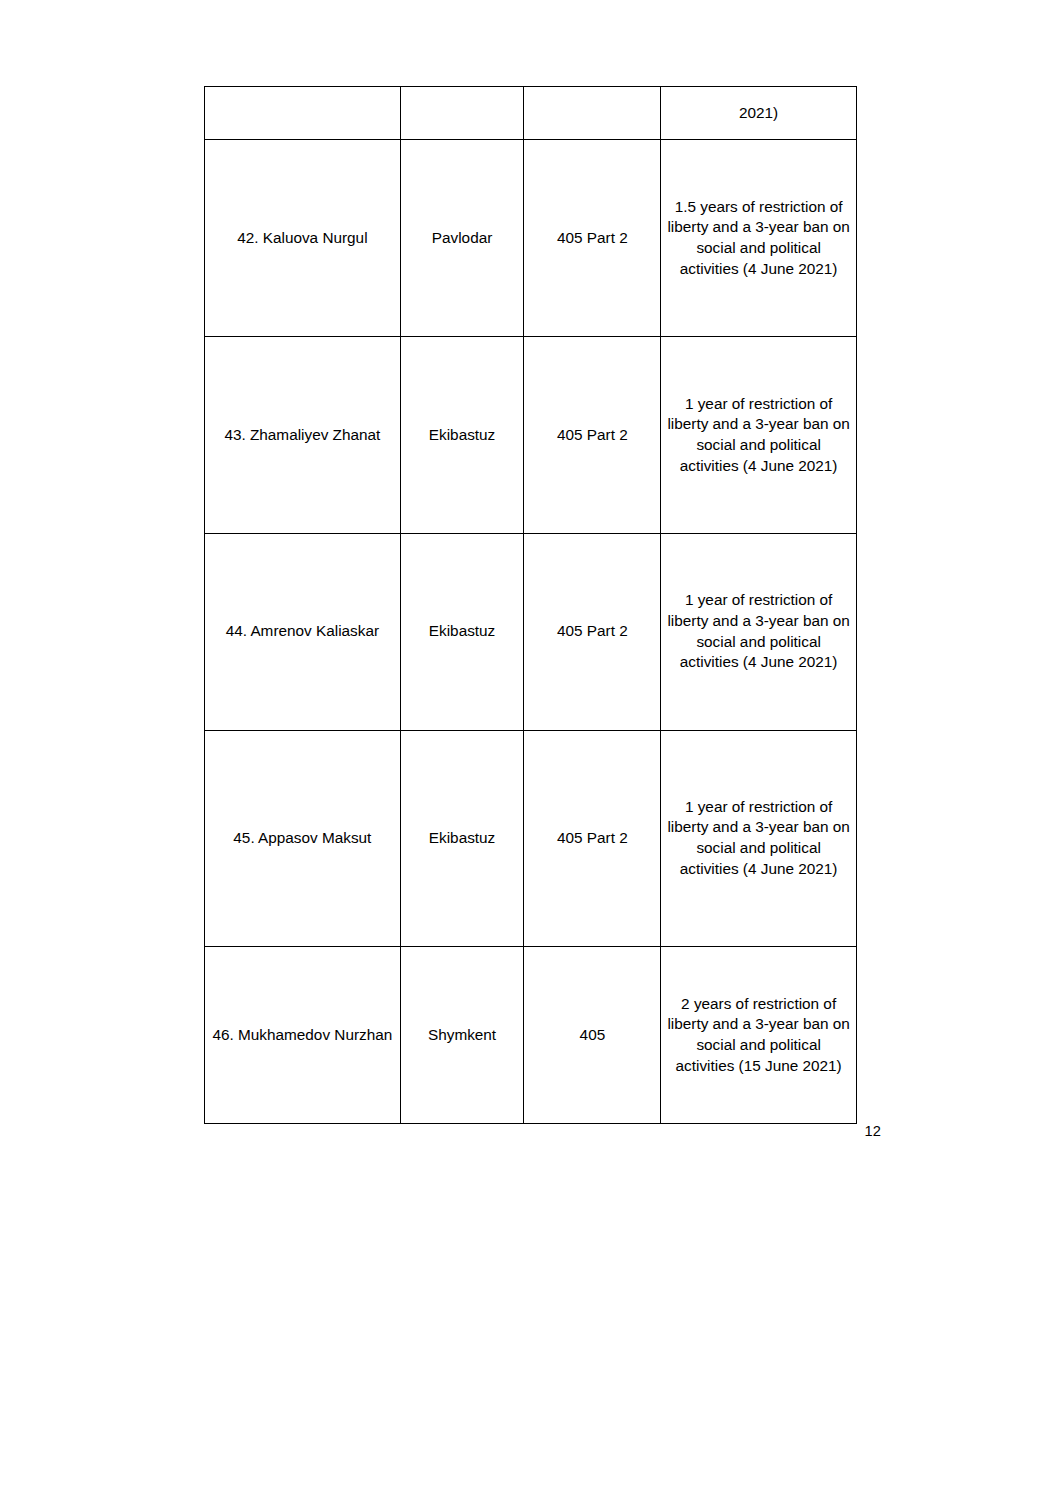| | | | 2021) |
| 42. Kaluova Nurgul | Pavlodar | 405 Part 2 | 1.5 years of restriction of liberty and a 3-year ban on social and political activities (4 June 2021) |
| 43. Zhamaliyev Zhanat | Ekibastuz | 405 Part 2 | 1 year of restriction of liberty and a 3-year ban on social and political activities (4 June 2021) |
| 44. Amrenov Kaliaskar | Ekibastuz | 405 Part 2 | 1 year of restriction of liberty and a 3-year ban on social and political activities (4 June 2021) |
| 45. Appasov Maksut | Ekibastuz | 405 Part 2 | 1 year of restriction of liberty and a 3-year ban on social and political activities (4 June 2021) |
| 46. Mukhamedov Nurzhan | Shymkent | 405 | 2 years of restriction of liberty and a 3-year ban on social and political activities (15 June 2021) |
12